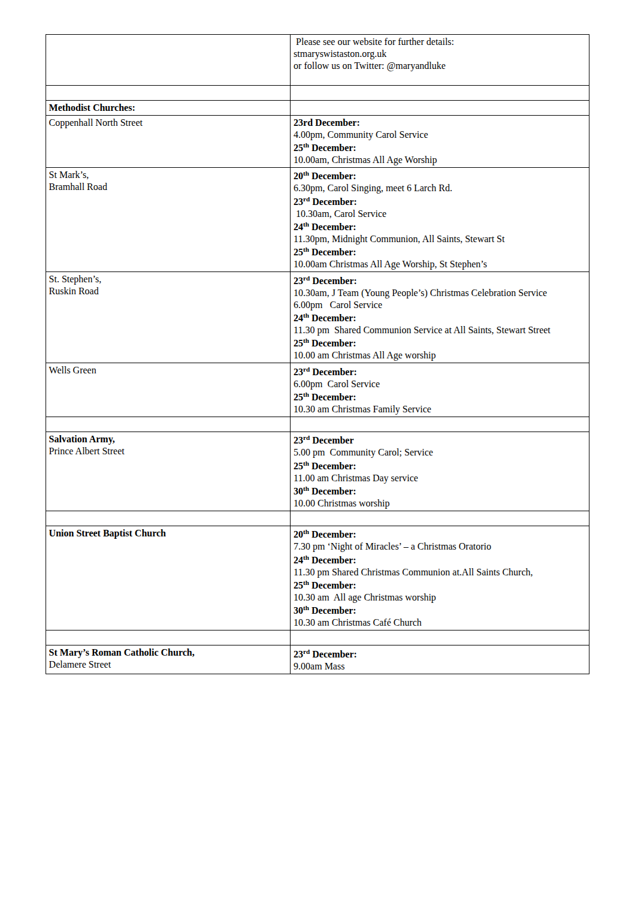| | Please see our website for further details: stmaryswistaston.org.uk or follow us on Twitter: @maryandluke |
| Methodist Churches: | |
| Coppenhall North Street | 23rd December: 4.00pm, Community Carol Service 25 th December: 10.00am, Christmas All Age Worship |
| St Mark’s, Bramhall Road | 20 th December: 6.30pm, Carol Singing, meet 6 Larch Rd. 23 rd December: 10.30am, Carol Service 24 th December: 11.30pm, Midnight Communion, All Saints, Stewart St 25 th December: 10.00am Christmas All Age Worship, St Stephen’s |
| St. Stephen’s, Ruskin Road | 23 rd December: 10.30am, J Team (Young People’s) Christmas Celebration Service 6.00pm Carol Service 24 th December: 11.30 pm Shared Communion Service at All Saints, Stewart Street 25 th December: 10.00 am Christmas All Age worship |
| Wells Green | 23 rd December: 6.00pm Carol Service 25 th December: 10.30 am Christmas Family Service |
| Salvation Army, Prince Albert Street | 23 rd December 5.00 pm Community Carol; Service 25 th December: 11.00 am Christmas Day service 30 th December: 10.00 Christmas worship |
| Union Street Baptist Church | 20 th December: 7.30 pm ‘Night of Miracles’ – a Christmas Oratorio 24 th December: 11.30 pm Shared Christmas Communion at.All Saints Church, 25 th December: 10.30 am All age Christmas worship 30 th December: 10.30 am Christmas Café Church |
| St Mary’s Roman Catholic Church, Delamere Street | 23 rd December: 9.00am Mass |